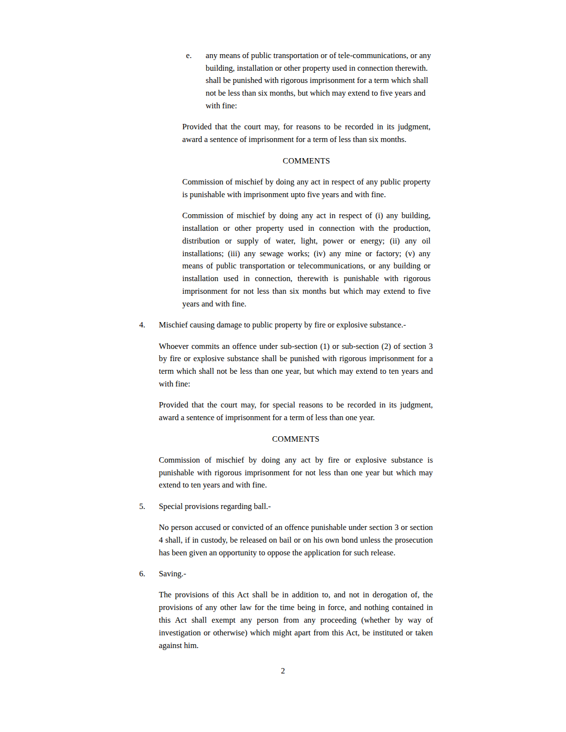e. any means of public transportation or of tele-communications, or any building, installation or other property used in connection therewith. shall be punished with rigorous imprisonment for a term which shall not be less than six months, but which may extend to five years and with fine:
Provided that the court may, for reasons to be recorded in its judgment, award a sentence of imprisonment for a term of less than six months.
COMMENTS
Commission of mischief by doing any act in respect of any public property is punishable with imprisonment upto five years and with fine.
Commission of mischief by doing any act in respect of (i) any building, installation or other property used in connection with the production, distribution or supply of water, light, power or energy; (ii) any oil installations; (iii) any sewage works; (iv) any mine or factory; (v) any means of public transportation or telecommunications, or any building or installation used in connection, therewith is punishable with rigorous imprisonment for not less than six months but which may extend to five years and with fine.
4.
Mischief causing damage to public property by fire or explosive substance.-
Whoever commits an offence under sub-section (1) or sub-section (2) of section 3 by fire or explosive substance shall be punished with rigorous imprisonment for a term which shall not be less than one year, but which may extend to ten years and with fine:
Provided that the court may, for special reasons to be recorded in its judgment, award a sentence of imprisonment for a term of less than one year.
COMMENTS
Commission of mischief by doing any act by fire or explosive substance is punishable with rigorous imprisonment for not less than one year but which may extend to ten years and with fine.
5.
Special provisions regarding ball.-
No person accused or convicted of an offence punishable under section 3 or section 4 shall, if in custody, be released on bail or on his own bond unless the prosecution has been given an opportunity to oppose the application for such release.
6.
Saving.-
The provisions of this Act shall be in addition to, and not in derogation of, the provisions of any other law for the time being in force, and nothing contained in this Act shall exempt any person from any proceeding (whether by way of investigation or otherwise) which might apart from this Act, be instituted or taken against him.
2